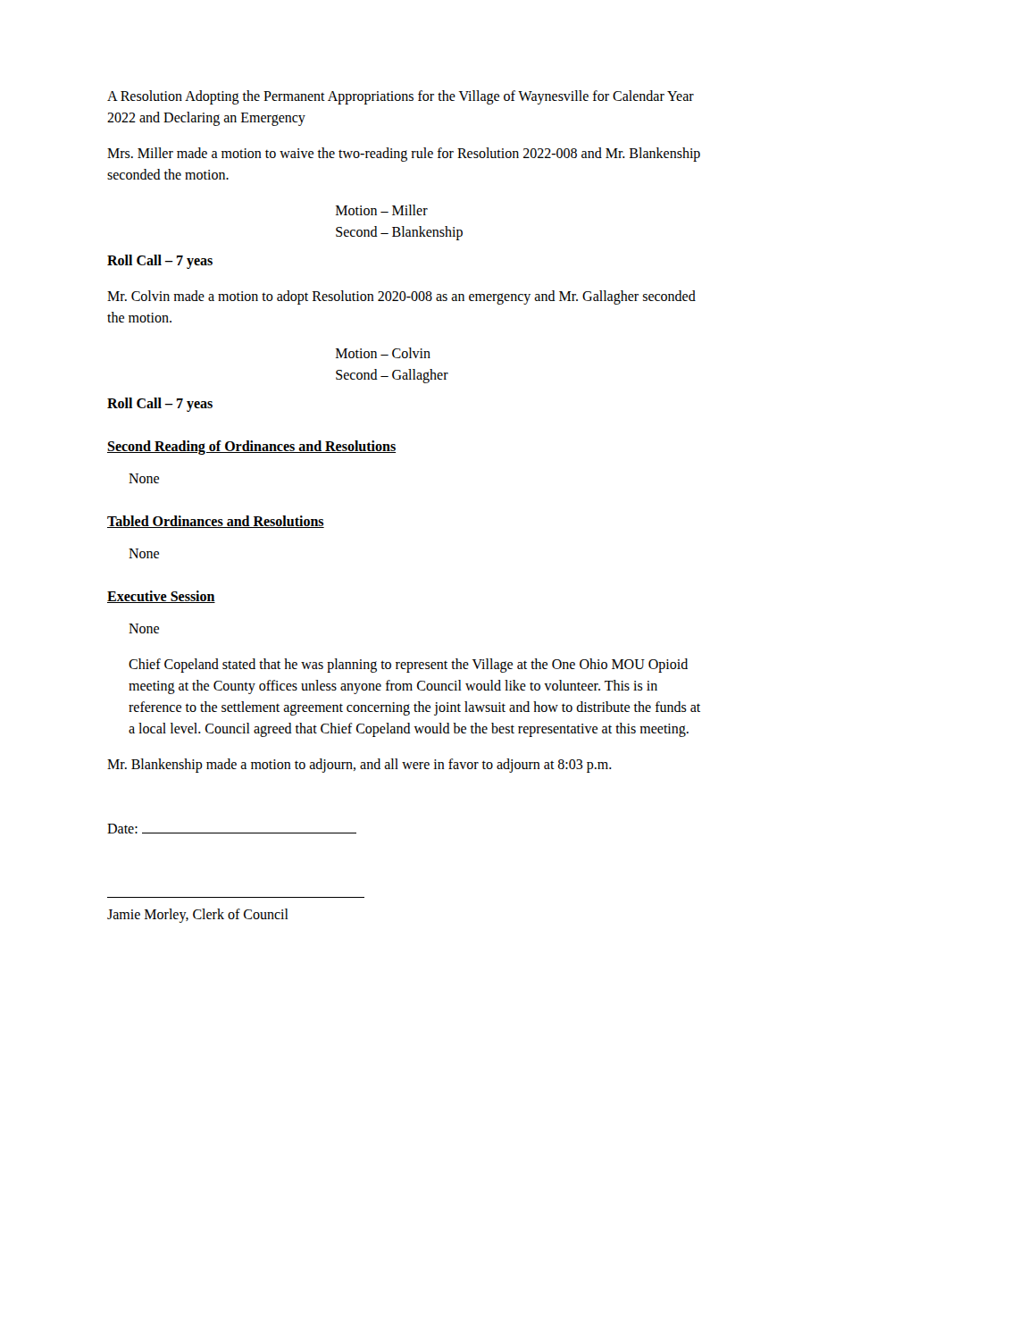A Resolution Adopting the Permanent Appropriations for the Village of Waynesville for Calendar Year 2022 and Declaring an Emergency
Mrs. Miller made a motion to waive the two-reading rule for Resolution 2022-008 and Mr. Blankenship seconded the motion.
Motion – Miller Second – Blankenship
Roll Call – 7 yeas
Mr. Colvin made a motion to adopt Resolution 2020-008 as an emergency and Mr. Gallagher seconded the motion.
Motion – Colvin Second – Gallagher
Roll Call – 7 yeas
Second Reading of Ordinances and Resolutions
None
Tabled Ordinances and Resolutions
None
Executive Session
None
Chief Copeland stated that he was planning to represent the Village at the One Ohio MOU Opioid meeting at the County offices unless anyone from Council would like to volunteer. This is in reference to the settlement agreement concerning the joint lawsuit and how to distribute the funds at a local level. Council agreed that Chief Copeland would be the best representative at this meeting.
Mr. Blankenship made a motion to adjourn, and all were in favor to adjourn at 8:03 p.m.
Date:
Jamie Morley, Clerk of Council